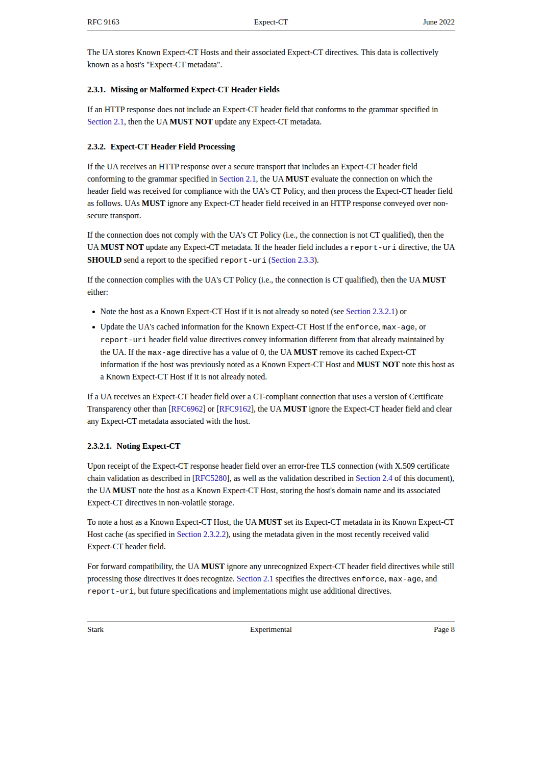RFC 9163 Expect-CT June 2022
The UA stores Known Expect-CT Hosts and their associated Expect-CT directives. This data is collectively known as a host's "Expect-CT metadata".
2.3.1. Missing or Malformed Expect-CT Header Fields
If an HTTP response does not include an Expect-CT header field that conforms to the grammar specified in Section 2.1, then the UA MUST NOT update any Expect-CT metadata.
2.3.2. Expect-CT Header Field Processing
If the UA receives an HTTP response over a secure transport that includes an Expect-CT header field conforming to the grammar specified in Section 2.1, the UA MUST evaluate the connection on which the header field was received for compliance with the UA's CT Policy, and then process the Expect-CT header field as follows. UAs MUST ignore any Expect-CT header field received in an HTTP response conveyed over non-secure transport.
If the connection does not comply with the UA's CT Policy (i.e., the connection is not CT qualified), then the UA MUST NOT update any Expect-CT metadata. If the header field includes a report-uri directive, the UA SHOULD send a report to the specified report-uri (Section 2.3.3).
If the connection complies with the UA's CT Policy (i.e., the connection is CT qualified), then the UA MUST either:
Note the host as a Known Expect-CT Host if it is not already so noted (see Section 2.3.2.1) or
Update the UA's cached information for the Known Expect-CT Host if the enforce, max-age, or report-uri header field value directives convey information different from that already maintained by the UA. If the max-age directive has a value of 0, the UA MUST remove its cached Expect-CT information if the host was previously noted as a Known Expect-CT Host and MUST NOT note this host as a Known Expect-CT Host if it is not already noted.
If a UA receives an Expect-CT header field over a CT-compliant connection that uses a version of Certificate Transparency other than [RFC6962] or [RFC9162], the UA MUST ignore the Expect-CT header field and clear any Expect-CT metadata associated with the host.
2.3.2.1. Noting Expect-CT
Upon receipt of the Expect-CT response header field over an error-free TLS connection (with X.509 certificate chain validation as described in [RFC5280], as well as the validation described in Section 2.4 of this document), the UA MUST note the host as a Known Expect-CT Host, storing the host's domain name and its associated Expect-CT directives in non-volatile storage.
To note a host as a Known Expect-CT Host, the UA MUST set its Expect-CT metadata in its Known Expect-CT Host cache (as specified in Section 2.3.2.2), using the metadata given in the most recently received valid Expect-CT header field.
For forward compatibility, the UA MUST ignore any unrecognized Expect-CT header field directives while still processing those directives it does recognize. Section 2.1 specifies the directives enforce, max-age, and report-uri, but future specifications and implementations might use additional directives.
Stark Experimental Page 8